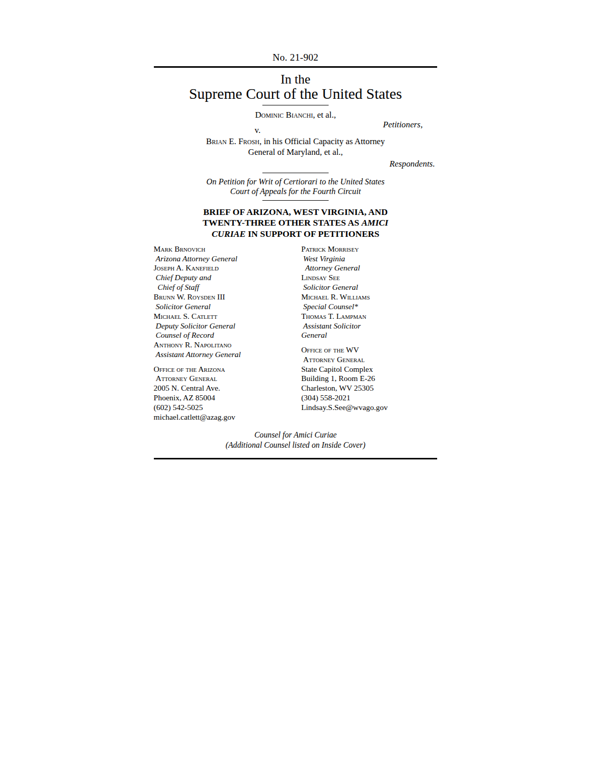No. 21-902
In the
Supreme Court of the United States
Dominic Bianchi, et al.,
Petitioners,
v.
Brian E. Frosh, in his Official Capacity as Attorney
General of Maryland, et al.,
Respondents.
On Petition for Writ of Certiorari to the United States
Court of Appeals for the Fourth Circuit
BRIEF OF ARIZONA, WEST VIRGINIA, AND
TWENTY-THREE OTHER STATES AS AMICI
CURIAE IN SUPPORT OF PETITIONERS
Mark Brnovich
Arizona Attorney General
Joseph A. Kanefield
Chief Deputy and
Chief of Staff
Brunn W. Roysden III
Solicitor General
Michael S. Catlett
Deputy Solicitor General
Counsel of Record
Anthony R. Napolitano
Assistant Attorney General
Office of the Arizona
Attorney General
2005 N. Central Ave.
Phoenix, AZ 85004
(602) 542-5025
michael.catlett@azag.gov
Patrick Morrisey
West Virginia
Attorney General
Lindsay See
Solicitor General
Michael R. Williams
Special Counsel*
Thomas T. Lampman
Assistant Solicitor
General
Office of the WV
Attorney General
State Capitol Complex
Building 1, Room E-26
Charleston, WV 25305
(304) 558-2021
Lindsay.S.See@wvago.gov
Counsel for Amici Curiae
(Additional Counsel listed on Inside Cover)